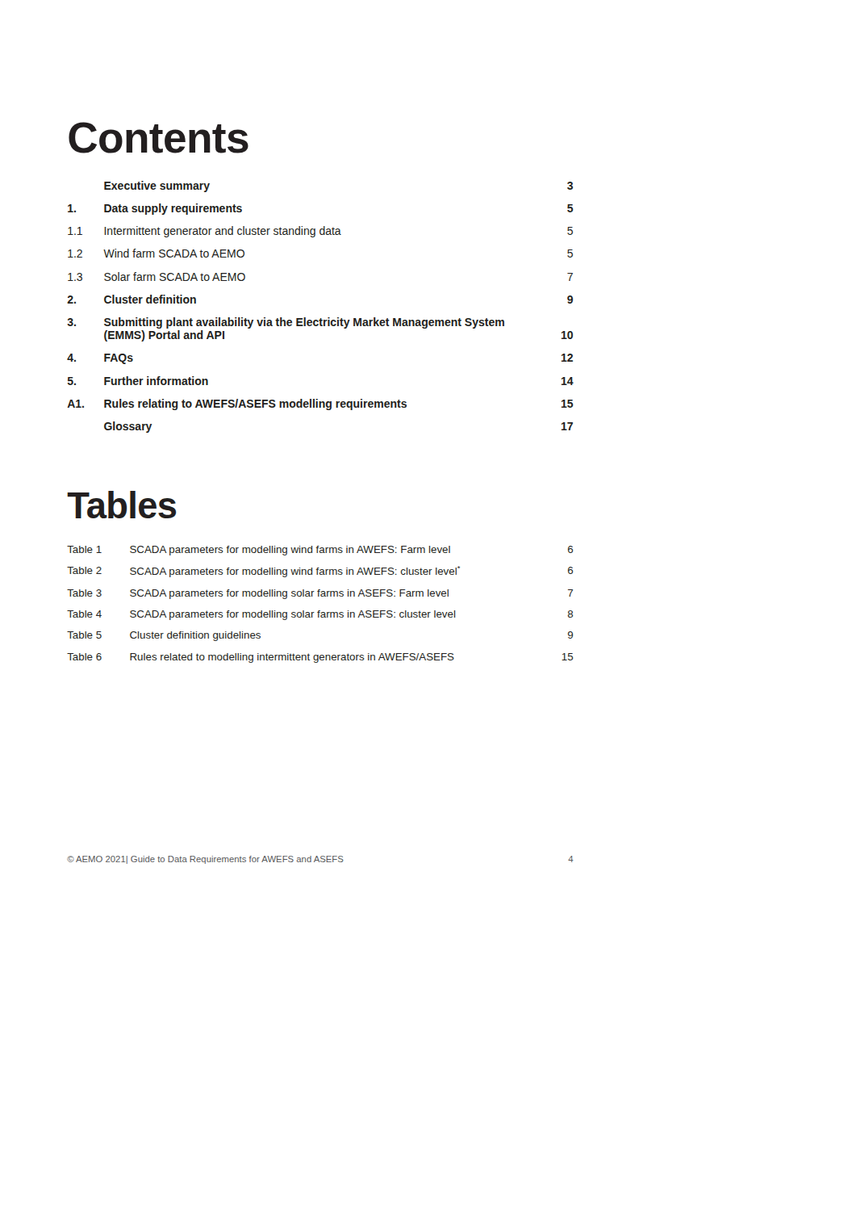Contents
| | Executive summary | 3 |
| 1. | Data supply requirements | 5 |
| 1.1 | Intermittent generator and cluster standing data | 5 |
| 1.2 | Wind farm SCADA to AEMO | 5 |
| 1.3 | Solar farm SCADA to AEMO | 7 |
| 2. | Cluster definition | 9 |
| 3. | Submitting plant availability via the Electricity Market Management System (EMMS) Portal and API | 10 |
| 4. | FAQs | 12 |
| 5. | Further information | 14 |
| A1. | Rules relating to AWEFS/ASEFS modelling requirements | 15 |
| | Glossary | 17 |
Tables
| Table 1 | SCADA parameters for modelling wind farms in AWEFS: Farm level | 6 |
| Table 2 | SCADA parameters for modelling wind farms in AWEFS: cluster level * | 6 |
| Table 3 | SCADA parameters for modelling solar farms in ASEFS: Farm level | 7 |
| Table 4 | SCADA parameters for modelling solar farms in ASEFS: cluster level | 8 |
| Table 5 | Cluster definition guidelines | 9 |
| Table 6 | Rules related to modelling intermittent generators in AWEFS/ASEFS | 15 |
© AEMO 2021| Guide to Data Requirements for AWEFS and ASEFS
4